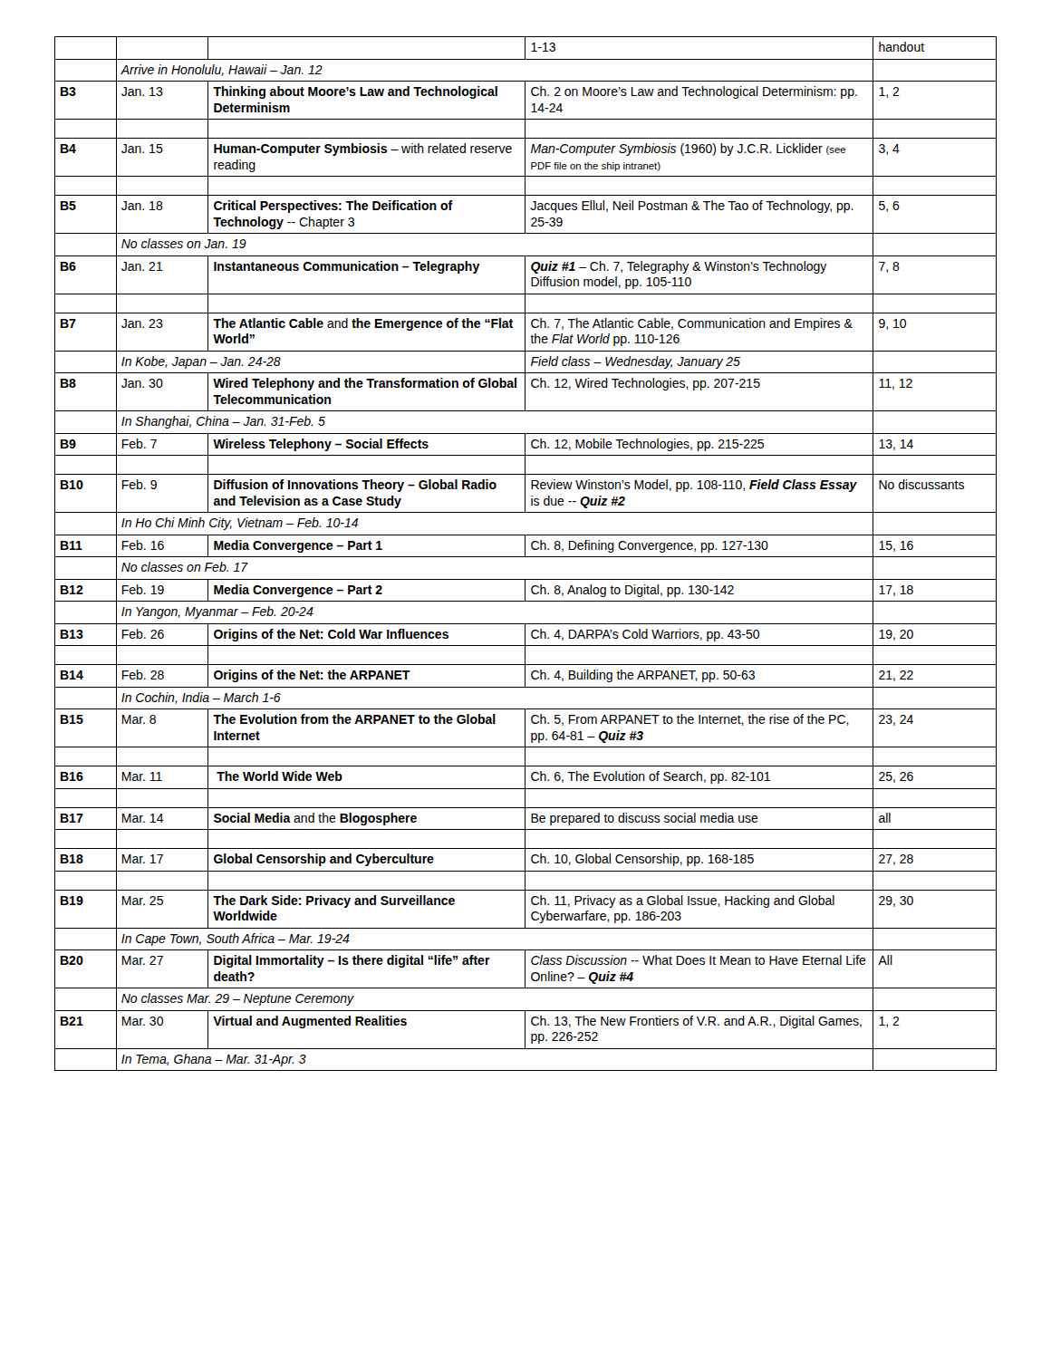| | | | 1-13 | handout |
| | Arrive in Honolulu, Hawaii – Jan. 12 | |
| B3 | Jan. 13 | Thinking about Moore’s Law and Technological Determinism | Ch. 2 on Moore’s Law and Technological Determinism: pp. 14-24 | 1, 2 |
| B4 | Jan. 15 | Human-Computer Symbiosis – with related reserve reading | Man-Computer Symbiosis (1960) by J.C.R. Licklider (see PDF file on the ship intranet) | 3, 4 |
| B5 | Jan. 18 | Critical Perspectives: The Deification of Technology -- Chapter 3 | Jacques Ellul, Neil Postman & The Tao of Technology, pp. 25-39 | 5, 6 |
| | No classes on Jan. 19 | |
| B6 | Jan. 21 | Instantaneous Communication – Telegraphy | Quiz #1 – Ch. 7, Telegraphy & Winston’s Technology Diffusion model, pp. 105-110 | 7, 8 |
| B7 | Jan. 23 | The Atlantic Cable and the Emergence of the “Flat World” | Ch. 7, The Atlantic Cable, Communication and Empires & the Flat World pp. 110-126 | 9, 10 |
| | In Kobe, Japan – Jan. 24-28 | Field class – Wednesday, January 25 | |
| B8 | Jan. 30 | Wired Telephony and the Transformation of Global Telecommunication | Ch. 12, Wired Technologies, pp. 207-215 | 11, 12 |
| | In Shanghai, China – Jan. 31-Feb. 5 | |
| B9 | Feb. 7 | Wireless Telephony – Social Effects | Ch. 12, Mobile Technologies, pp. 215-225 | 13, 14 |
| B10 | Feb. 9 | Diffusion of Innovations Theory – Global Radio and Television as a Case Study | Review Winston’s Model, pp. 108-110, Field Class Essay is due -- Quiz #2 | No discussants |
| | In Ho Chi Minh City, Vietnam – Feb. 10-14 | |
| B11 | Feb. 16 | Media Convergence – Part 1 | Ch. 8, Defining Convergence, pp. 127-130 | 15, 16 |
| | No classes on Feb. 17 | |
| B12 | Feb. 19 | Media Convergence – Part 2 | Ch. 8, Analog to Digital, pp. 130-142 | 17, 18 |
| | In Yangon, Myanmar – Feb. 20-24 | |
| B13 | Feb. 26 | Origins of the Net: Cold War Influences | Ch. 4, DARPA’s Cold Warriors, pp. 43-50 | 19, 20 |
| B14 | Feb. 28 | Origins of the Net: the ARPANET | Ch. 4, Building the ARPANET, pp. 50-63 | 21, 22 |
| | In Cochin, India – March 1-6 | |
| B15 | Mar. 8 | The Evolution from the ARPANET to the Global Internet | Ch. 5, From ARPANET to the Internet, the rise of the PC, pp. 64-81 – Quiz #3 | 23, 24 |
| B16 | Mar. 11 | The World Wide Web | Ch. 6, The Evolution of Search, pp. 82-101 | 25, 26 |
| B17 | Mar. 14 | Social Media and the Blogosphere | Be prepared to discuss social media use | all |
| B18 | Mar. 17 | Global Censorship and Cyberculture | Ch. 10, Global Censorship, pp. 168-185 | 27, 28 |
| B19 | Mar. 25 | The Dark Side: Privacy and Surveillance Worldwide | Ch. 11, Privacy as a Global Issue, Hacking and Global Cyberwarfare, pp. 186-203 | 29, 30 |
| | In Cape Town, South Africa – Mar. 19-24 | |
| B20 | Mar. 27 | Digital Immortality – Is there digital “life” after death? | Class Discussion -- What Does It Mean to Have Eternal Life Online? – Quiz #4 | All |
| | No classes Mar. 29 – Neptune Ceremony | |
| B21 | Mar. 30 | Virtual and Augmented Realities | Ch. 13, The New Frontiers of V.R. and A.R., Digital Games, pp. 226-252 | 1, 2 |
| | In Tema, Ghana – Mar. 31-Apr. 3 | |